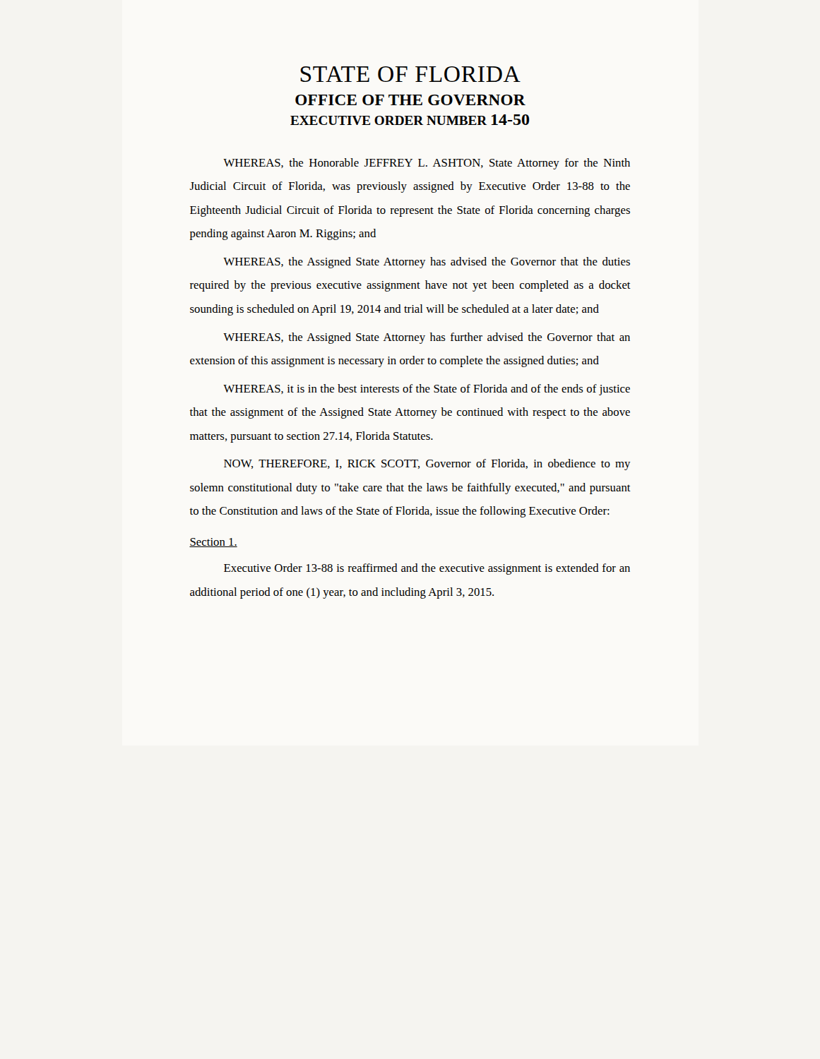STATE OF FLORIDA
OFFICE OF THE GOVERNOR
EXECUTIVE ORDER NUMBER 14-50
WHEREAS, the Honorable JEFFREY L. ASHTON, State Attorney for the Ninth Judicial Circuit of Florida, was previously assigned by Executive Order 13-88 to the Eighteenth Judicial Circuit of Florida to represent the State of Florida concerning charges pending against Aaron M. Riggins; and
WHEREAS, the Assigned State Attorney has advised the Governor that the duties required by the previous executive assignment have not yet been completed as a docket sounding is scheduled on April 19, 2014 and trial will be scheduled at a later date; and
WHEREAS, the Assigned State Attorney has further advised the Governor that an extension of this assignment is necessary in order to complete the assigned duties; and
WHEREAS, it is in the best interests of the State of Florida and of the ends of justice that the assignment of the Assigned State Attorney be continued with respect to the above matters, pursuant to section 27.14, Florida Statutes.
NOW, THEREFORE, I, RICK SCOTT, Governor of Florida, in obedience to my solemn constitutional duty to "take care that the laws be faithfully executed," and pursuant to the Constitution and laws of the State of Florida, issue the following Executive Order:
Section 1.
Executive Order 13-88 is reaffirmed and the executive assignment is extended for an additional period of one (1) year, to and including April 3, 2015.